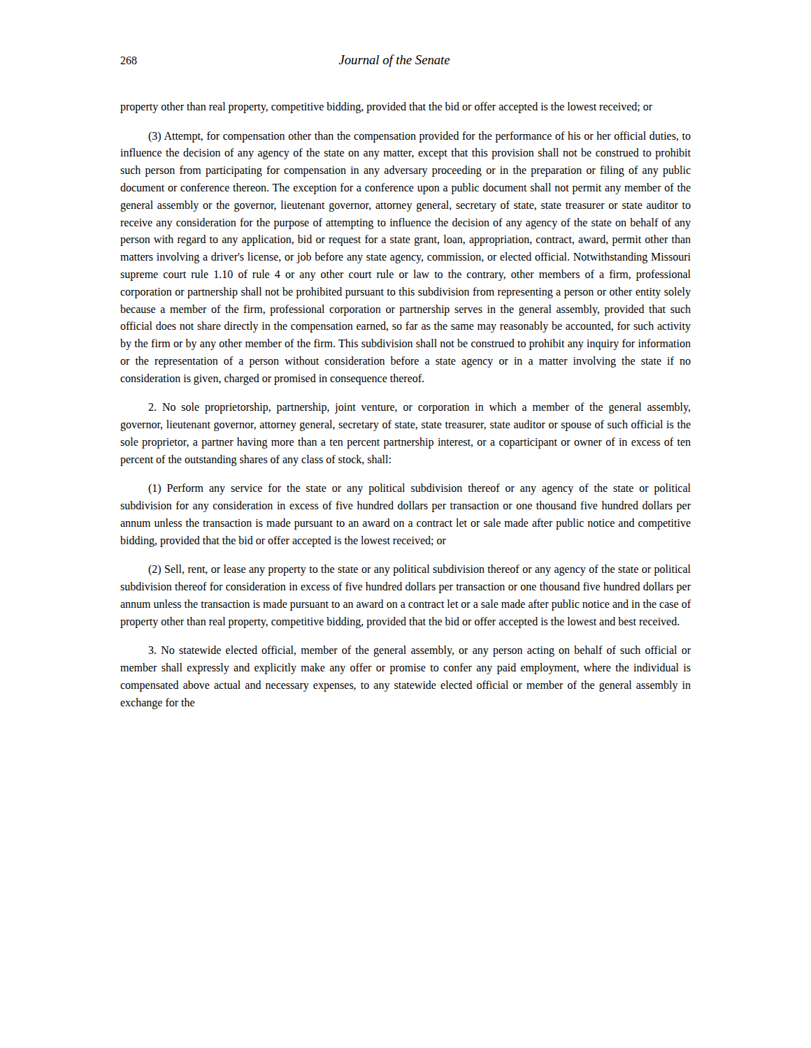268
Journal of the Senate
property other than real property, competitive bidding, provided that the bid or offer accepted is the lowest received; or
(3) Attempt, for compensation other than the compensation provided for the performance of his or her official duties, to influence the decision of any agency of the state on any matter, except that this provision shall not be construed to prohibit such person from participating for compensation in any adversary proceeding or in the preparation or filing of any public document or conference thereon. The exception for a conference upon a public document shall not permit any member of the general assembly or the governor, lieutenant governor, attorney general, secretary of state, state treasurer or state auditor to receive any consideration for the purpose of attempting to influence the decision of any agency of the state on behalf of any person with regard to any application, bid or request for a state grant, loan, appropriation, contract, award, permit other than matters involving a driver's license, or job before any state agency, commission, or elected official. Notwithstanding Missouri supreme court rule 1.10 of rule 4 or any other court rule or law to the contrary, other members of a firm, professional corporation or partnership shall not be prohibited pursuant to this subdivision from representing a person or other entity solely because a member of the firm, professional corporation or partnership serves in the general assembly, provided that such official does not share directly in the compensation earned, so far as the same may reasonably be accounted, for such activity by the firm or by any other member of the firm. This subdivision shall not be construed to prohibit any inquiry for information or the representation of a person without consideration before a state agency or in a matter involving the state if no consideration is given, charged or promised in consequence thereof.
2. No sole proprietorship, partnership, joint venture, or corporation in which a member of the general assembly, governor, lieutenant governor, attorney general, secretary of state, state treasurer, state auditor or spouse of such official is the sole proprietor, a partner having more than a ten percent partnership interest, or a coparticipant or owner of in excess of ten percent of the outstanding shares of any class of stock, shall:
(1) Perform any service for the state or any political subdivision thereof or any agency of the state or political subdivision for any consideration in excess of five hundred dollars per transaction or one thousand five hundred dollars per annum unless the transaction is made pursuant to an award on a contract let or sale made after public notice and competitive bidding, provided that the bid or offer accepted is the lowest received; or
(2) Sell, rent, or lease any property to the state or any political subdivision thereof or any agency of the state or political subdivision thereof for consideration in excess of five hundred dollars per transaction or one thousand five hundred dollars per annum unless the transaction is made pursuant to an award on a contract let or a sale made after public notice and in the case of property other than real property, competitive bidding, provided that the bid or offer accepted is the lowest and best received.
3. No statewide elected official, member of the general assembly, or any person acting on behalf of such official or member shall expressly and explicitly make any offer or promise to confer any paid employment, where the individual is compensated above actual and necessary expenses, to any statewide elected official or member of the general assembly in exchange for the